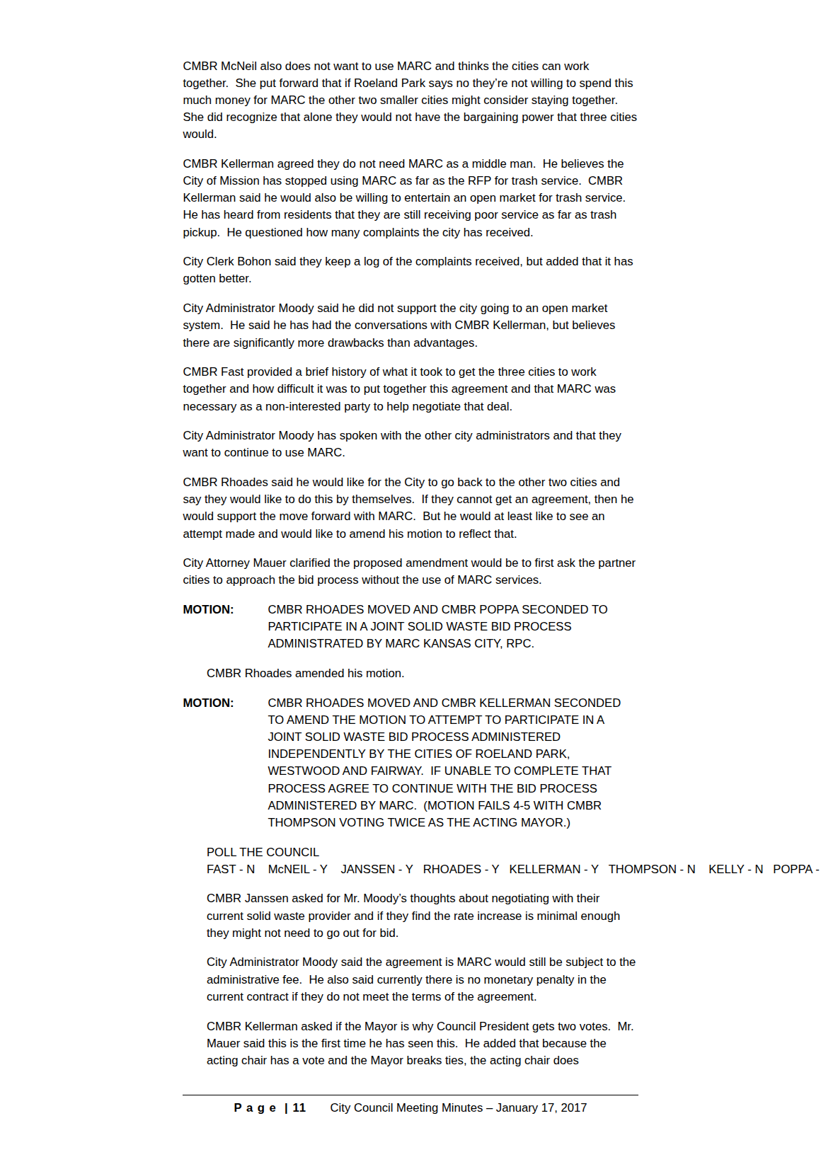CMBR McNeil also does not want to use MARC and thinks the cities can work together. She put forward that if Roeland Park says no they’re not willing to spend this much money for MARC the other two smaller cities might consider staying together. She did recognize that alone they would not have the bargaining power that three cities would.
CMBR Kellerman agreed they do not need MARC as a middle man. He believes the City of Mission has stopped using MARC as far as the RFP for trash service. CMBR Kellerman said he would also be willing to entertain an open market for trash service. He has heard from residents that they are still receiving poor service as far as trash pickup. He questioned how many complaints the city has received.
City Clerk Bohon said they keep a log of the complaints received, but added that it has gotten better.
City Administrator Moody said he did not support the city going to an open market system. He said he has had the conversations with CMBR Kellerman, but believes there are significantly more drawbacks than advantages.
CMBR Fast provided a brief history of what it took to get the three cities to work together and how difficult it was to put together this agreement and that MARC was necessary as a non-interested party to help negotiate that deal.
City Administrator Moody has spoken with the other city administrators and that they want to continue to use MARC.
CMBR Rhoades said he would like for the City to go back to the other two cities and say they would like to do this by themselves. If they cannot get an agreement, then he would support the move forward with MARC. But he would at least like to see an attempt made and would like to amend his motion to reflect that.
City Attorney Mauer clarified the proposed amendment would be to first ask the partner cities to approach the bid process without the use of MARC services.
MOTION:
CMBR RHOADES MOVED AND CMBR POPPA SECONDED TO PARTICIPATE IN A JOINT SOLID WASTE BID PROCESS ADMINISTRATED BY MARC KANSAS CITY, RPC.
CMBR Rhoades amended his motion.
MOTION:
CMBR RHOADES MOVED AND CMBR KELLERMAN SECONDED TO AMEND THE MOTION TO ATTEMPT TO PARTICIPATE IN A JOINT SOLID WASTE BID PROCESS ADMINISTERED INDEPENDENTLY BY THE CITIES OF ROELAND PARK, WESTWOOD AND FAIRWAY. IF UNABLE TO COMPLETE THAT PROCESS AGREE TO CONTINUE WITH THE BID PROCESS ADMINISTERED BY MARC. (MOTION FAILS 4-5 WITH CMBR THOMPSON VOTING TWICE AS THE ACTING MAYOR.)
POLL THE COUNCIL
FAST - N McNEIL - Y JANSSEN - Y RHOADES - Y KELLERMAN - Y THOMPSON - N KELLY - N POPPA - N
CMBR Janssen asked for Mr. Moody’s thoughts about negotiating with their current solid waste provider and if they find the rate increase is minimal enough they might not need to go out for bid.
City Administrator Moody said the agreement is MARC would still be subject to the administrative fee. He also said currently there is no monetary penalty in the current contract if they do not meet the terms of the agreement.
CMBR Kellerman asked if the Mayor is why Council President gets two votes. Mr. Mauer said this is the first time he has seen this. He added that because the acting chair has a vote and the Mayor breaks ties, the acting chair does
P a g e | 11 City Council Meeting Minutes – January 17, 2017